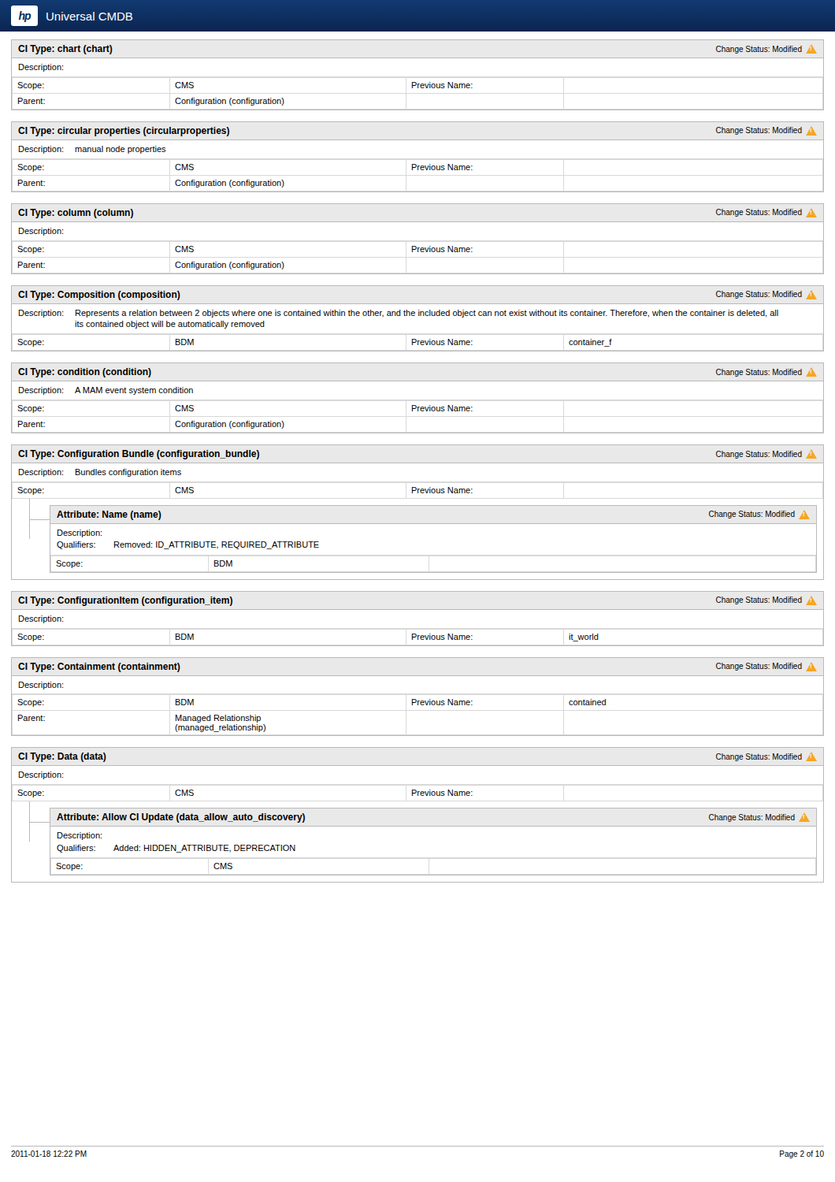hp Universal CMDB
CI Type: chart (chart) Change Status: Modified
Description:
| Scope: | CMS | Previous Name: | |
| Parent: | Configuration (configuration) | | |
CI Type: circular properties (circularproperties) Change Status: Modified
Description: manual node properties
| Scope: | CMS | Previous Name: | |
| Parent: | Configuration (configuration) | | |
CI Type: column (column) Change Status: Modified
Description:
| Scope: | CMS | Previous Name: | |
| Parent: | Configuration (configuration) | | |
CI Type: Composition (composition) Change Status: Modified
Description: Represents a relation between 2 objects where one is contained within the other, and the included object can not exist without its container. Therefore, when the container is deleted, all its contained object will be automatically removed
| Scope: | BDM | Previous Name: | container_f |
CI Type: condition (condition) Change Status: Modified
Description: A MAM event system condition
| Scope: | CMS | Previous Name: | |
| Parent: | Configuration (configuration) | | |
CI Type: Configuration Bundle (configuration_bundle) Change Status: Modified
Description: Bundles configuration items
| Scope: | CMS | Previous Name: | |
Attribute: Name (name) Change Status: Modified
Description:
Qualifiers: Removed: ID_ATTRIBUTE, REQUIRED_ATTRIBUTE
| Scope: | BDM | |
CI Type: ConfigurationItem (configuration_item) Change Status: Modified
Description:
| Scope: | BDM | Previous Name: | it_world |
CI Type: Containment (containment) Change Status: Modified
Description:
| Scope: | BDM | Previous Name: | contained |
| Parent: | Managed Relationship (managed_relationship) | | |
CI Type: Data (data) Change Status: Modified
Description:
| Scope: | CMS | Previous Name: | |
Attribute: Allow CI Update (data_allow_auto_discovery) Change Status: Modified
Description:
Qualifiers: Added: HIDDEN_ATTRIBUTE, DEPRECATION
| Scope: | CMS | |
2011-01-18 12:22 PM Page 2 of 10